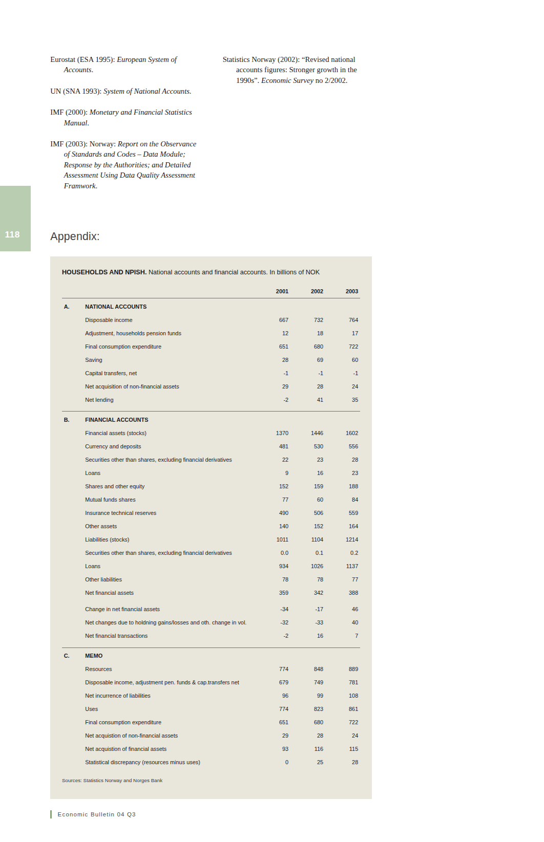118
Eurostat (ESA 1995): European System of Accounts.
UN (SNA 1993): System of National Accounts.
IMF (2000): Monetary and Financial Statistics Manual.
IMF (2003): Norway: Report on the Observance of Standards and Codes – Data Module; Response by the Authorities; and Detailed Assessment Using Data Quality Assessment Framwork.
Statistics Norway (2002): “Revised national accounts figures: Stronger growth in the 1990s”. Economic Survey no 2/2002.
Appendix:
HOUSEHOLDS AND NPISH. National accounts and financial accounts. In billions of NOK
| | | 2001 | 2002 | 2003 |
| --- | --- | --- | --- | --- |
| A. | NATIONAL ACCOUNTS | | | |
| | Disposable income | 667 | 732 | 764 |
| | Adjustment, households pension funds | 12 | 18 | 17 |
| | Final consumption expenditure | 651 | 680 | 722 |
| | Saving | 28 | 69 | 60 |
| | Capital transfers, net | -1 | -1 | -1 |
| | Net acquisition of non-financial assets | 29 | 28 | 24 |
| | Net lending | -2 | 41 | 35 |
| B. | FINANCIAL ACCOUNTS | | | |
| | Financial assets (stocks) | 1370 | 1446 | 1602 |
| | Currency and deposits | 481 | 530 | 556 |
| | Securities other than shares, excluding financial derivatives | 22 | 23 | 28 |
| | Loans | 9 | 16 | 23 |
| | Shares and other equity | 152 | 159 | 188 |
| | Mutual funds shares | 77 | 60 | 84 |
| | Insurance technical reserves | 490 | 506 | 559 |
| | Other assets | 140 | 152 | 164 |
| | Liabilities (stocks) | 1011 | 1104 | 1214 |
| | Securities other than shares, excluding financial derivatives | 0.0 | 0.1 | 0.2 |
| | Loans | 934 | 1026 | 1137 |
| | Other liabilities | 78 | 78 | 77 |
| | Net financial assets | 359 | 342 | 388 |
| | Change in net financial assets | -34 | -17 | 46 |
| | Net changes due to holdning gains/losses and oth. change in vol. | -32 | -33 | 40 |
| | Net financial transactions | -2 | 16 | 7 |
| C. | MEMO | | | |
| | Resources | 774 | 848 | 889 |
| | Disposable income, adjustment pen. funds & cap.transfers net | 679 | 749 | 781 |
| | Net incurrence of liabilities | 96 | 99 | 108 |
| | Uses | 774 | 823 | 861 |
| | Final consumption expenditure | 651 | 680 | 722 |
| | Net acquistion of non-financial assets | 29 | 28 | 24 |
| | Net acquistion of financial assets | 93 | 116 | 115 |
| | Statistical discrepancy (resources minus uses) | 0 | 25 | 28 |
Sources: Statistics Norway and Norges Bank
Economic Bulletin 04 Q3